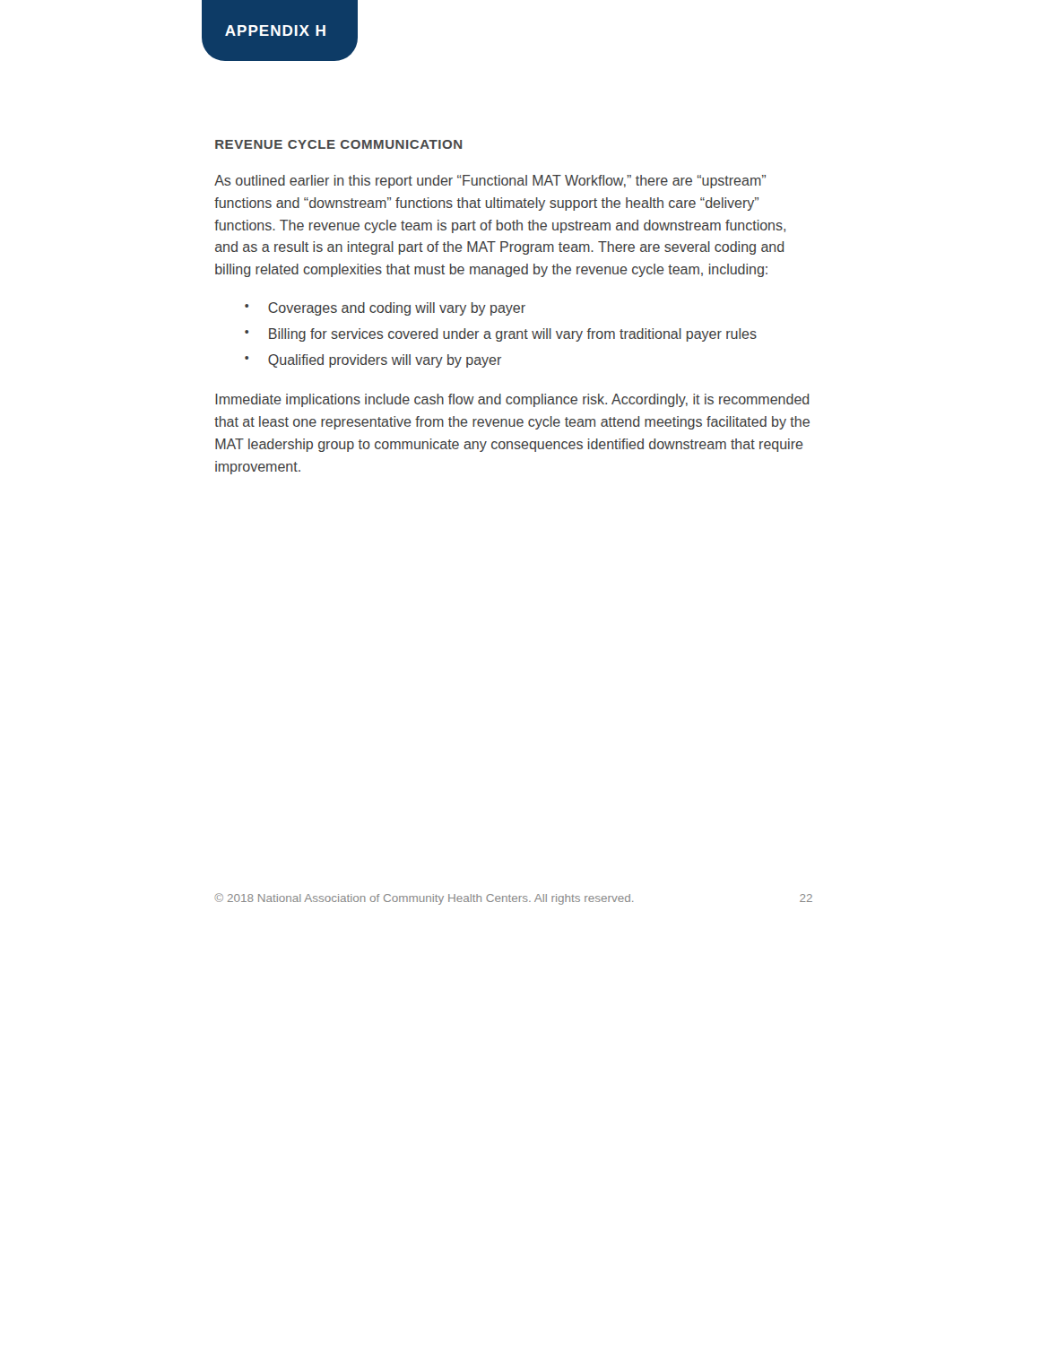APPENDIX H
Revenue Cycle Communication
As outlined earlier in this report under “Functional MAT Workflow,” there are “upstream” functions and “downstream” functions that ultimately support the health care “delivery” functions. The revenue cycle team is part of both the upstream and downstream functions, and as a result is an integral part of the MAT Program team. There are several coding and billing related complexities that must be managed by the revenue cycle team, including:
Coverages and coding will vary by payer
Billing for services covered under a grant will vary from traditional payer rules
Qualified providers will vary by payer
Immediate implications include cash flow and compliance risk. Accordingly, it is recommended that at least one representative from the revenue cycle team attend meetings facilitated by the MAT leadership group to communicate any consequences identified downstream that require improvement.
© 2018 National Association of Community Health Centers. All rights reserved. 22